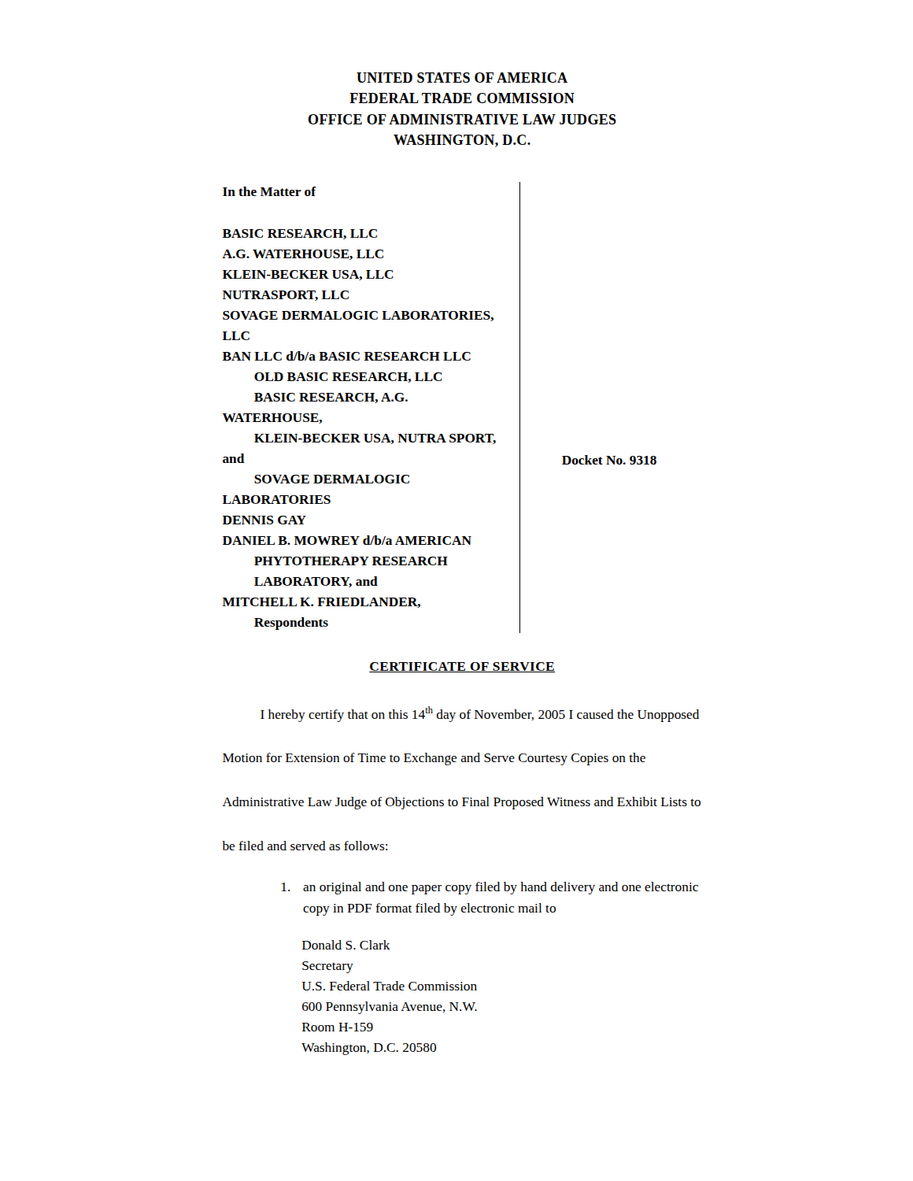UNITED STATES OF AMERICA
FEDERAL TRADE COMMISSION
OFFICE OF ADMINISTRATIVE LAW JUDGES
WASHINGTON, D.C.
| In the Matter of BASIC RESEARCH, LLC A.G. WATERHOUSE, LLC KLEIN-BECKER USA, LLC NUTRASPORT, LLC SOVAGE DERMALOGIC LABORATORIES, LLC BAN LLC d/b/a BASIC RESEARCH LLC OLD BASIC RESEARCH, LLC BASIC RESEARCH, A.G. WATERHOUSE, KLEIN-BECKER USA, NUTRA SPORT, and SOVAGE DERMALOGIC LABORATORIES DENNIS GAY DANIEL B. MOWREY d/b/a AMERICAN PHYTOTHERAPY RESEARCH LABORATORY, and MITCHELL K. FRIEDLANDER, Respondents | Docket No. 9318 |
CERTIFICATE OF SERVICE
I hereby certify that on this 14th day of November, 2005 I caused the Unopposed
Motion for Extension of Time to Exchange and Serve Courtesy Copies on the
Administrative Law Judge of Objections to Final Proposed Witness and Exhibit Lists to
be filed and served as follows:
an original and one paper copy filed by hand delivery and one electronic copy in PDF format filed by electronic mail to
Donald S. Clark
Secretary
U.S. Federal Trade Commission
600 Pennsylvania Avenue, N.W.
Room H-159
Washington, D.C. 20580